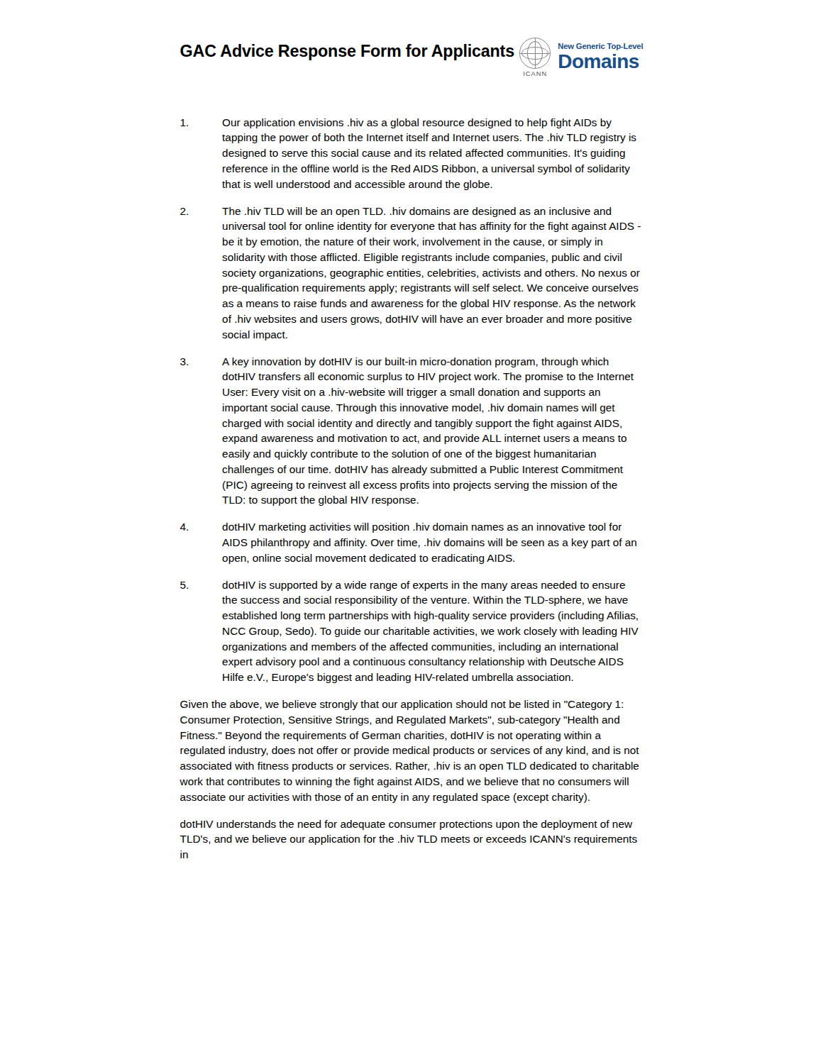GAC Advice Response Form for Applicants
ICANN
New Generic Top-Level
Domains
1.
Our application envisions .hiv as a global resource designed to help fight AIDs by tapping the power of both the Internet itself and Internet users. The .hiv TLD registry is designed to serve this social cause and its related affected communities. It's guiding reference in the offline world is the Red AIDS Ribbon, a universal symbol of solidarity that is well understood and accessible around the globe.
2.
The .hiv TLD will be an open TLD. .hiv domains are designed as an inclusive and universal tool for online identity for everyone that has affinity for the fight against AIDS - be it by emotion, the nature of their work, involvement in the cause, or simply in solidarity with those afflicted. Eligible registrants include companies, public and civil society organizations, geographic entities, celebrities, activists and others. No nexus or pre-qualification requirements apply; registrants will self select. We conceive ourselves as a means to raise funds and awareness for the global HIV response. As the network of .hiv websites and users grows, dotHIV will have an ever broader and more positive social impact.
3.
A key innovation by dotHIV is our built-in micro-donation program, through which dotHIV transfers all economic surplus to HIV project work. The promise to the Internet User: Every visit on a .hiv-website will trigger a small donation and supports an important social cause. Through this innovative model, .hiv domain names will get charged with social identity and directly and tangibly support the fight against AIDS, expand awareness and motivation to act, and provide ALL internet users a means to easily and quickly contribute to the solution of one of the biggest humanitarian challenges of our time. dotHIV has already submitted a Public Interest Commitment (PIC) agreeing to reinvest all excess profits into projects serving the mission of the TLD: to support the global HIV response.
4.
dotHIV marketing activities will position .hiv domain names as an innovative tool for AIDS philanthropy and affinity. Over time, .hiv domains will be seen as a key part of an open, online social movement dedicated to eradicating AIDS.
5.
dotHIV is supported by a wide range of experts in the many areas needed to ensure the success and social responsibility of the venture. Within the TLD-sphere, we have established long term partnerships with high-quality service providers (including Afilias, NCC Group, Sedo). To guide our charitable activities, we work closely with leading HIV organizations and members of the affected communities, including an international expert advisory pool and a continuous consultancy relationship with Deutsche AIDS Hilfe e.V., Europe's biggest and leading HIV-related umbrella association.
Given the above, we believe strongly that our application should not be listed in "Category 1: Consumer Protection, Sensitive Strings, and Regulated Markets", sub-category "Health and Fitness." Beyond the requirements of German charities, dotHIV is not operating within a regulated industry, does not offer or provide medical products or services of any kind, and is not associated with fitness products or services. Rather, .hiv is an open TLD dedicated to charitable work that contributes to winning the fight against AIDS, and we believe that no consumers will associate our activities with those of an entity in any regulated space (except charity).
dotHIV understands the need for adequate consumer protections upon the deployment of new TLD's, and we believe our application for the .hiv TLD meets or exceeds ICANN's requirements in